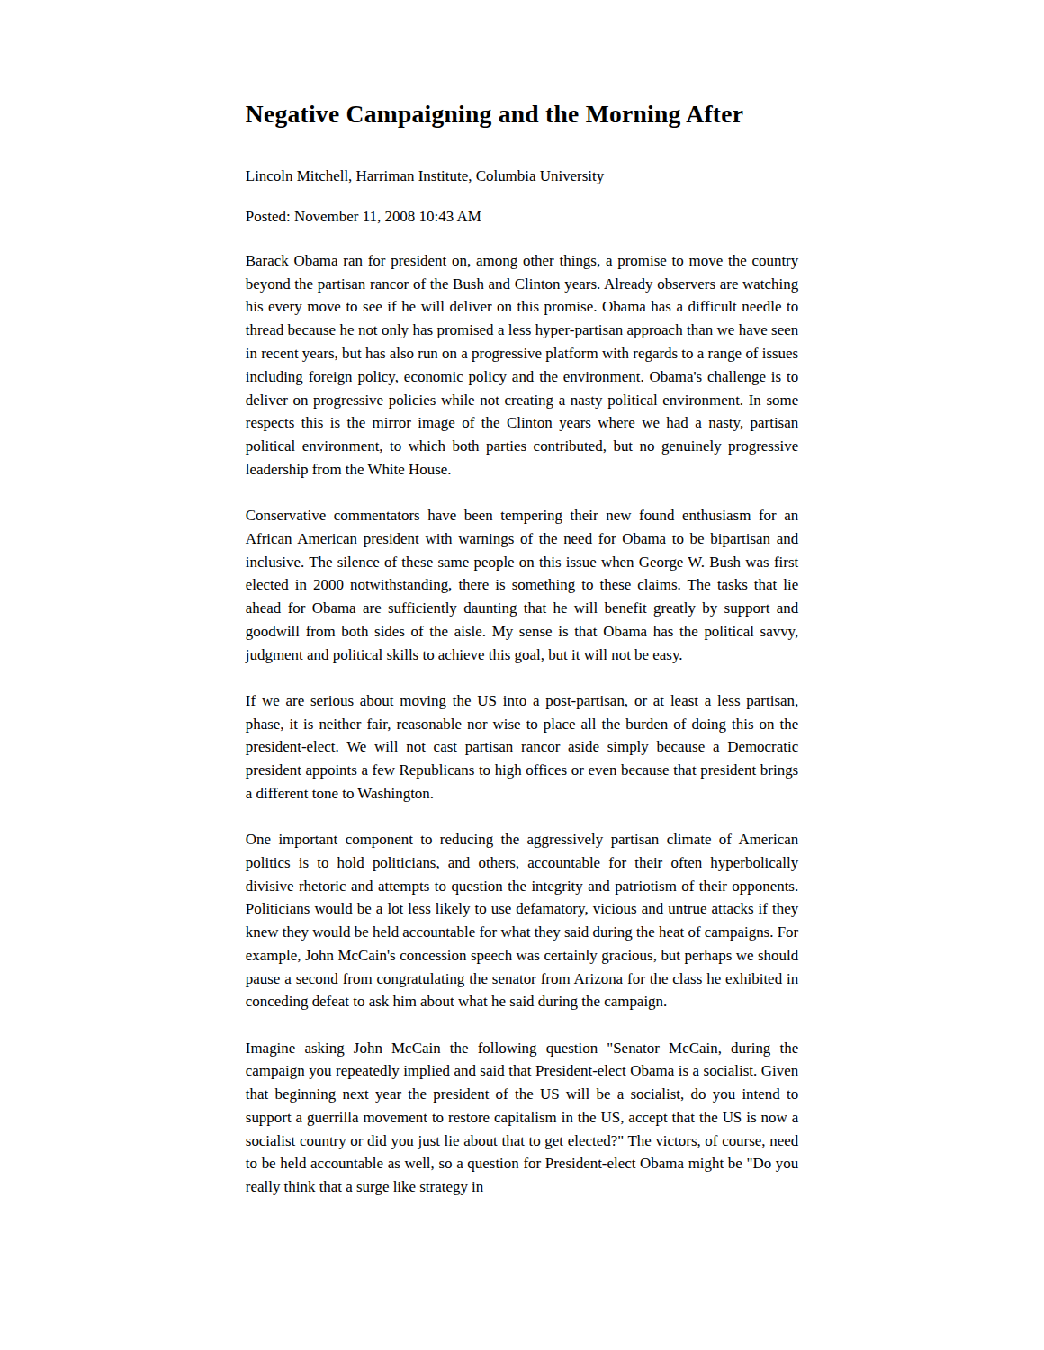Negative Campaigning and the Morning After
Lincoln Mitchell, Harriman Institute, Columbia University
Posted: November 11, 2008 10:43 AM
Barack Obama ran for president on, among other things, a promise to move the country beyond the partisan rancor of the Bush and Clinton years. Already observers are watching his every move to see if he will deliver on this promise. Obama has a difficult needle to thread because he not only has promised a less hyper-partisan approach than we have seen in recent years, but has also run on a progressive platform with regards to a range of issues including foreign policy, economic policy and the environment. Obama's challenge is to deliver on progressive policies while not creating a nasty political environment. In some respects this is the mirror image of the Clinton years where we had a nasty, partisan political environment, to which both parties contributed, but no genuinely progressive leadership from the White House.
Conservative commentators have been tempering their new found enthusiasm for an African American president with warnings of the need for Obama to be bipartisan and inclusive. The silence of these same people on this issue when George W. Bush was first elected in 2000 notwithstanding, there is something to these claims. The tasks that lie ahead for Obama are sufficiently daunting that he will benefit greatly by support and goodwill from both sides of the aisle. My sense is that Obama has the political savvy, judgment and political skills to achieve this goal, but it will not be easy.
If we are serious about moving the US into a post-partisan, or at least a less partisan, phase, it is neither fair, reasonable nor wise to place all the burden of doing this on the president-elect. We will not cast partisan rancor aside simply because a Democratic president appoints a few Republicans to high offices or even because that president brings a different tone to Washington.
One important component to reducing the aggressively partisan climate of American politics is to hold politicians, and others, accountable for their often hyperbolically divisive rhetoric and attempts to question the integrity and patriotism of their opponents. Politicians would be a lot less likely to use defamatory, vicious and untrue attacks if they knew they would be held accountable for what they said during the heat of campaigns. For example, John McCain's concession speech was certainly gracious, but perhaps we should pause a second from congratulating the senator from Arizona for the class he exhibited in conceding defeat to ask him about what he said during the campaign.
Imagine asking John McCain the following question "Senator McCain, during the campaign you repeatedly implied and said that President-elect Obama is a socialist. Given that beginning next year the president of the US will be a socialist, do you intend to support a guerrilla movement to restore capitalism in the US, accept that the US is now a socialist country or did you just lie about that to get elected?" The victors, of course, need to be held accountable as well, so a question for President-elect Obama might be "Do you really think that a surge like strategy in